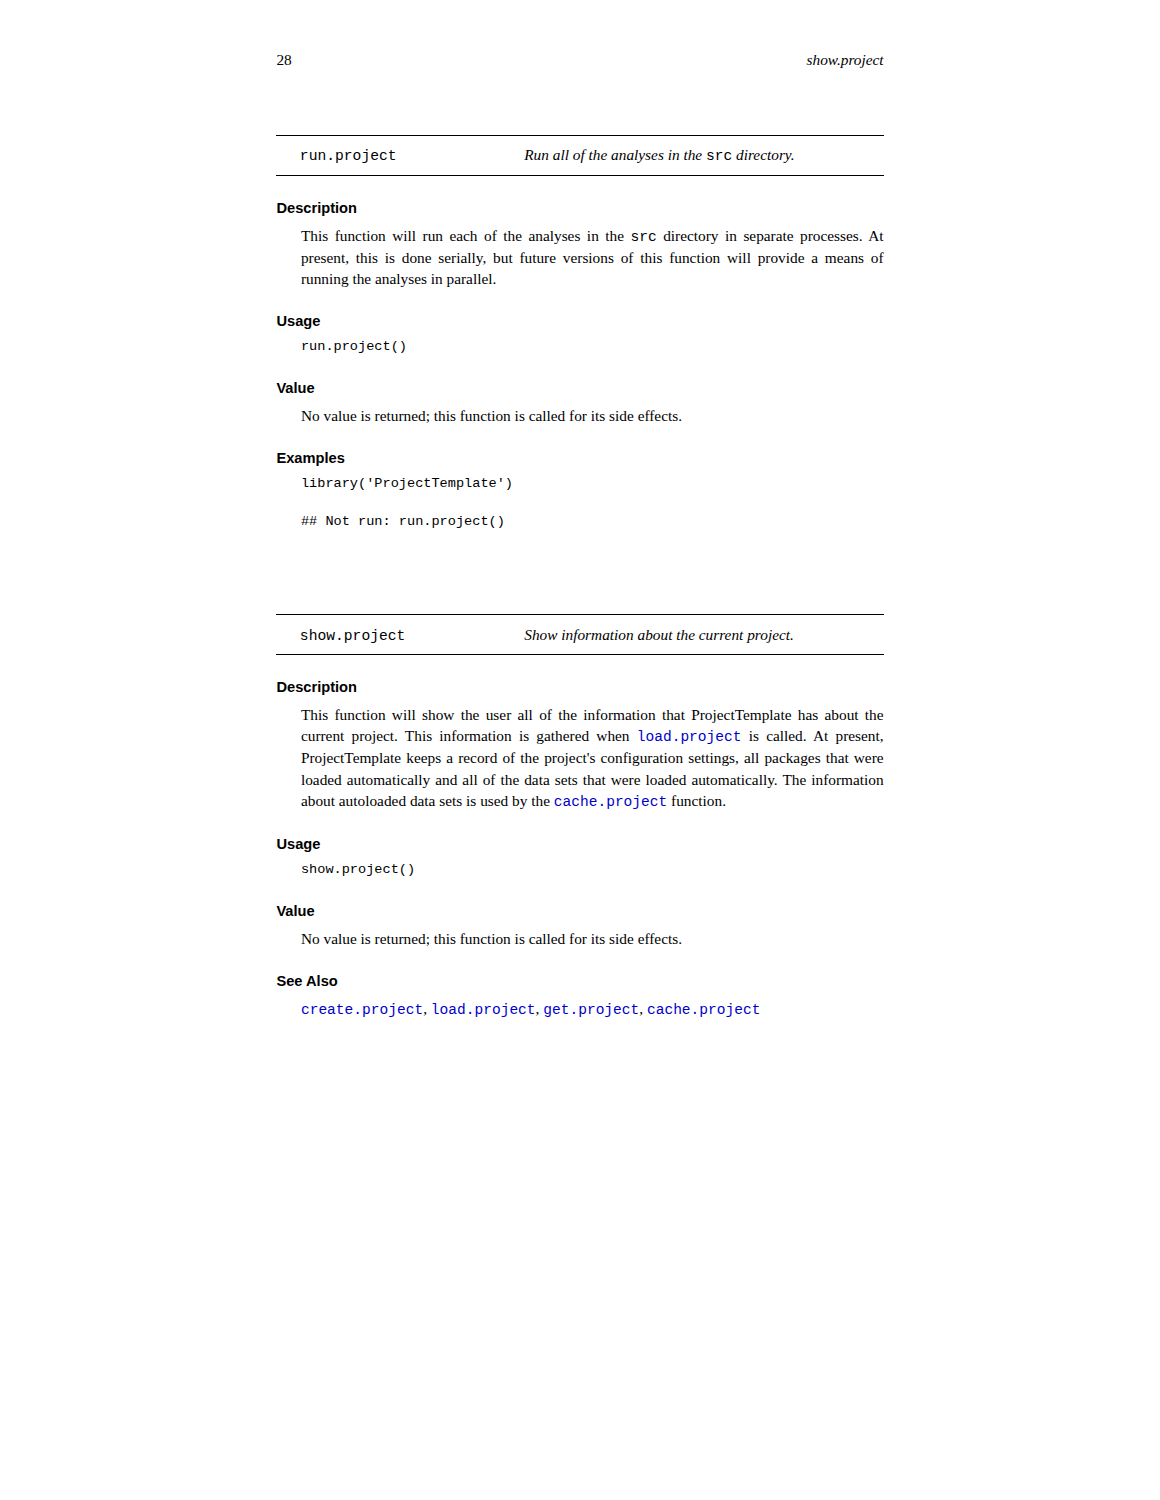28 show.project
run.project
Run all of the analyses in the src directory.
Description
This function will run each of the analyses in the src directory in separate processes. At present, this is done serially, but future versions of this function will provide a means of running the analyses in parallel.
Usage
run.project()
Value
No value is returned; this function is called for its side effects.
Examples
library('ProjectTemplate')

## Not run: run.project()
show.project
Show information about the current project.
Description
This function will show the user all of the information that ProjectTemplate has about the current project. This information is gathered when load.project is called. At present, ProjectTemplate keeps a record of the project's configuration settings, all packages that were loaded automatically and all of the data sets that were loaded automatically. The information about autoloaded data sets is used by the cache.project function.
Usage
show.project()
Value
No value is returned; this function is called for its side effects.
See Also
create.project, load.project, get.project, cache.project